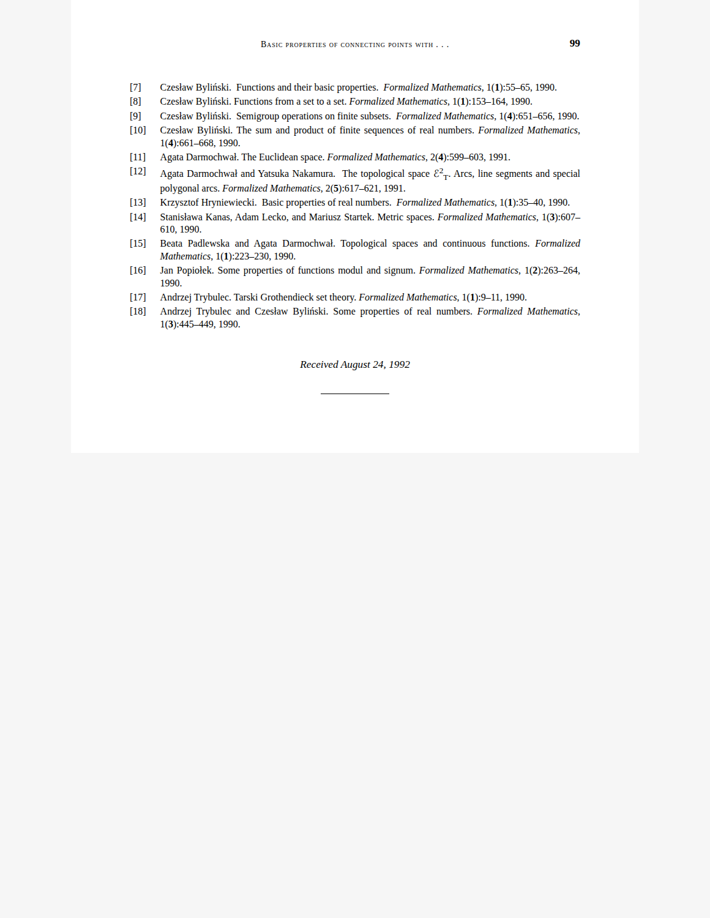Basic properties of connecting points with . . . 99
[7] Czesław Byliński. Functions and their basic properties. Formalized Mathematics, 1(1):55–65, 1990.
[8] Czesław Byliński. Functions from a set to a set. Formalized Mathematics, 1(1):153–164, 1990.
[9] Czesław Byliński. Semigroup operations on finite subsets. Formalized Mathematics, 1(4):651–656, 1990.
[10] Czesław Byliński. The sum and product of finite sequences of real numbers. Formalized Mathematics, 1(4):661–668, 1990.
[11] Agata Darmochwał. The Euclidean space. Formalized Mathematics, 2(4):599–603, 1991.
[12] Agata Darmochwał and Yatsuka Nakamura. The topological space ℰ2T. Arcs, line segments and special polygonal arcs. Formalized Mathematics, 2(5):617–621, 1991.
[13] Krzysztof Hryniewiecki. Basic properties of real numbers. Formalized Mathematics, 1(1):35–40, 1990.
[14] Stanisława Kanas, Adam Lecko, and Mariusz Startek. Metric spaces. Formalized Mathematics, 1(3):607–610, 1990.
[15] Beata Padlewska and Agata Darmochwał. Topological spaces and continuous functions. Formalized Mathematics, 1(1):223–230, 1990.
[16] Jan Popiołek. Some properties of functions modul and signum. Formalized Mathematics, 1(2):263–264, 1990.
[17] Andrzej Trybulec. Tarski Grothendieck set theory. Formalized Mathematics, 1(1):9–11, 1990.
[18] Andrzej Trybulec and Czesław Byliński. Some properties of real numbers. Formalized Mathematics, 1(3):445–449, 1990.
Received August 24, 1992